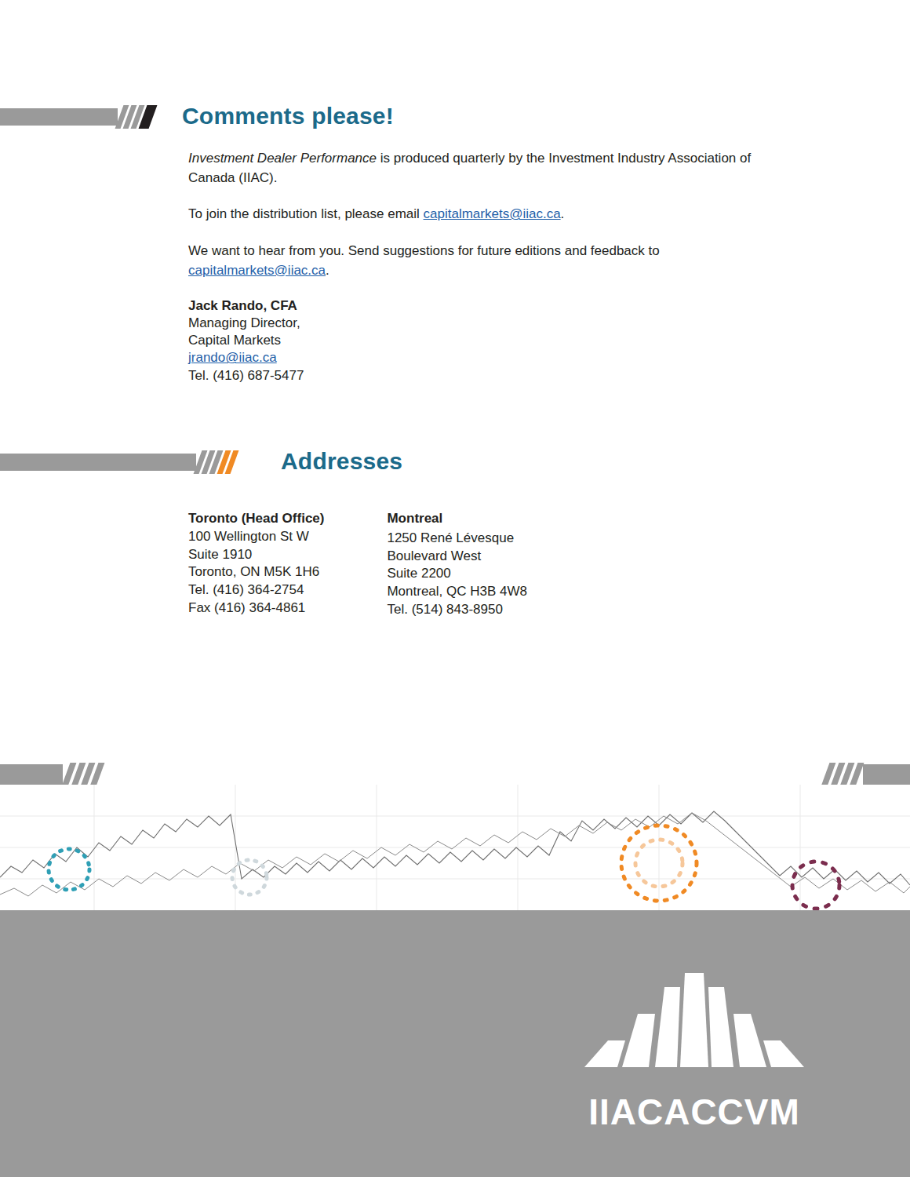Comments please!
Investment Dealer Performance is produced quarterly by the Investment Industry Association of Canada (IIAC).
To join the distribution list, please email capitalmarkets@iiac.ca.
We want to hear from you. Send suggestions for future editions and feedback to capitalmarkets@iiac.ca.
Jack Rando, CFA
Managing Director,
Capital Markets
jrando@iiac.ca
Tel. (416) 687-5477
Addresses
Toronto (Head Office)
100 Wellington St W
Suite 1910
Toronto, ON M5K 1H6
Tel. (416) 364-2754
Fax (416) 364-4861
Montreal
1250 René Lévesque
Boulevard West
Suite 2200
Montreal, QC H3B 4W8
Tel. (514) 843-8950
IIACACCVM